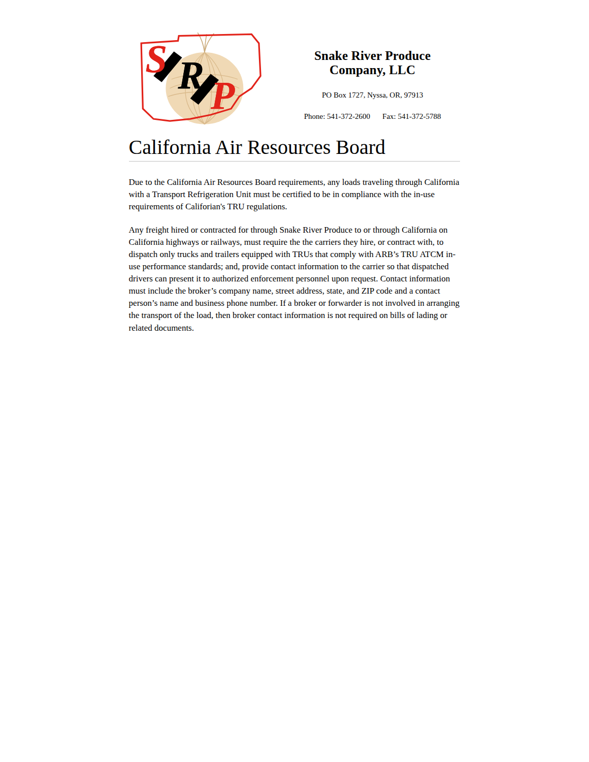Snake River Produce Company logo S R P S P R
Snake River Produce Company, LLC
PO Box 1727, Nyssa, OR, 97913
Phone: 541-372-2600 Fax: 541-372-5788
California Air Resources Board
Due to the California Air Resources Board requirements, any loads traveling through California with a Transport Refrigeration Unit must be certified to be in compliance with the in-use requirements of Califorian's TRU regulations.
Any freight hired or contracted for through Snake River Produce to or through California on California highways or railways, must require the the carriers they hire, or contract with, to dispatch only trucks and trailers equipped with TRUs that comply with ARB’s TRU ATCM in-use performance standards; and, provide contact information to the carrier so that dispatched drivers can present it to authorized enforcement personnel upon request. Contact information must include the broker’s company name, street address, state, and ZIP code and a contact person’s name and business phone number. If a broker or forwarder is not involved in arranging the transport of the load, then broker contact information is not required on bills of lading or related documents.